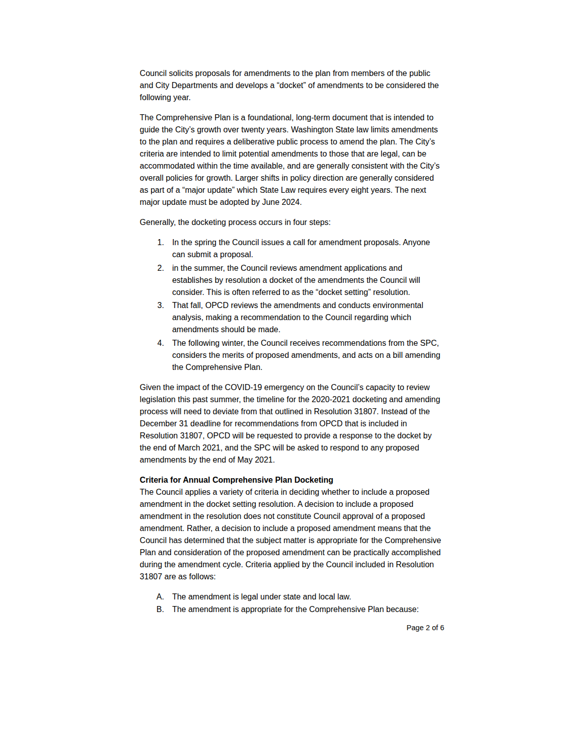Council solicits proposals for amendments to the plan from members of the public and City Departments and develops a “docket” of amendments to be considered the following year.
The Comprehensive Plan is a foundational, long-term document that is intended to guide the City’s growth over twenty years. Washington State law limits amendments to the plan and requires a deliberative public process to amend the plan. The City’s criteria are intended to limit potential amendments to those that are legal, can be accommodated within the time available, and are generally consistent with the City’s overall policies for growth. Larger shifts in policy direction are generally considered as part of a “major update” which State Law requires every eight years. The next major update must be adopted by June 2024.
Generally, the docketing process occurs in four steps:
In the spring the Council issues a call for amendment proposals. Anyone can submit a proposal.
in the summer, the Council reviews amendment applications and establishes by resolution a docket of the amendments the Council will consider. This is often referred to as the “docket setting” resolution.
That fall, OPCD reviews the amendments and conducts environmental analysis, making a recommendation to the Council regarding which amendments should be made.
The following winter, the Council receives recommendations from the SPC, considers the merits of proposed amendments, and acts on a bill amending the Comprehensive Plan.
Given the impact of the COVID-19 emergency on the Council’s capacity to review legislation this past summer, the timeline for the 2020-2021 docketing and amending process will need to deviate from that outlined in Resolution 31807. Instead of the December 31 deadline for recommendations from OPCD that is included in Resolution 31807, OPCD will be requested to provide a response to the docket by the end of March 2021, and the SPC will be asked to respond to any proposed amendments by the end of May 2021.
Criteria for Annual Comprehensive Plan Docketing
The Council applies a variety of criteria in deciding whether to include a proposed amendment in the docket setting resolution. A decision to include a proposed amendment in the resolution does not constitute Council approval of a proposed amendment. Rather, a decision to include a proposed amendment means that the Council has determined that the subject matter is appropriate for the Comprehensive Plan and consideration of the proposed amendment can be practically accomplished during the amendment cycle. Criteria applied by the Council included in Resolution 31807 are as follows:
The amendment is legal under state and local law.
The amendment is appropriate for the Comprehensive Plan because:
Page 2 of 6